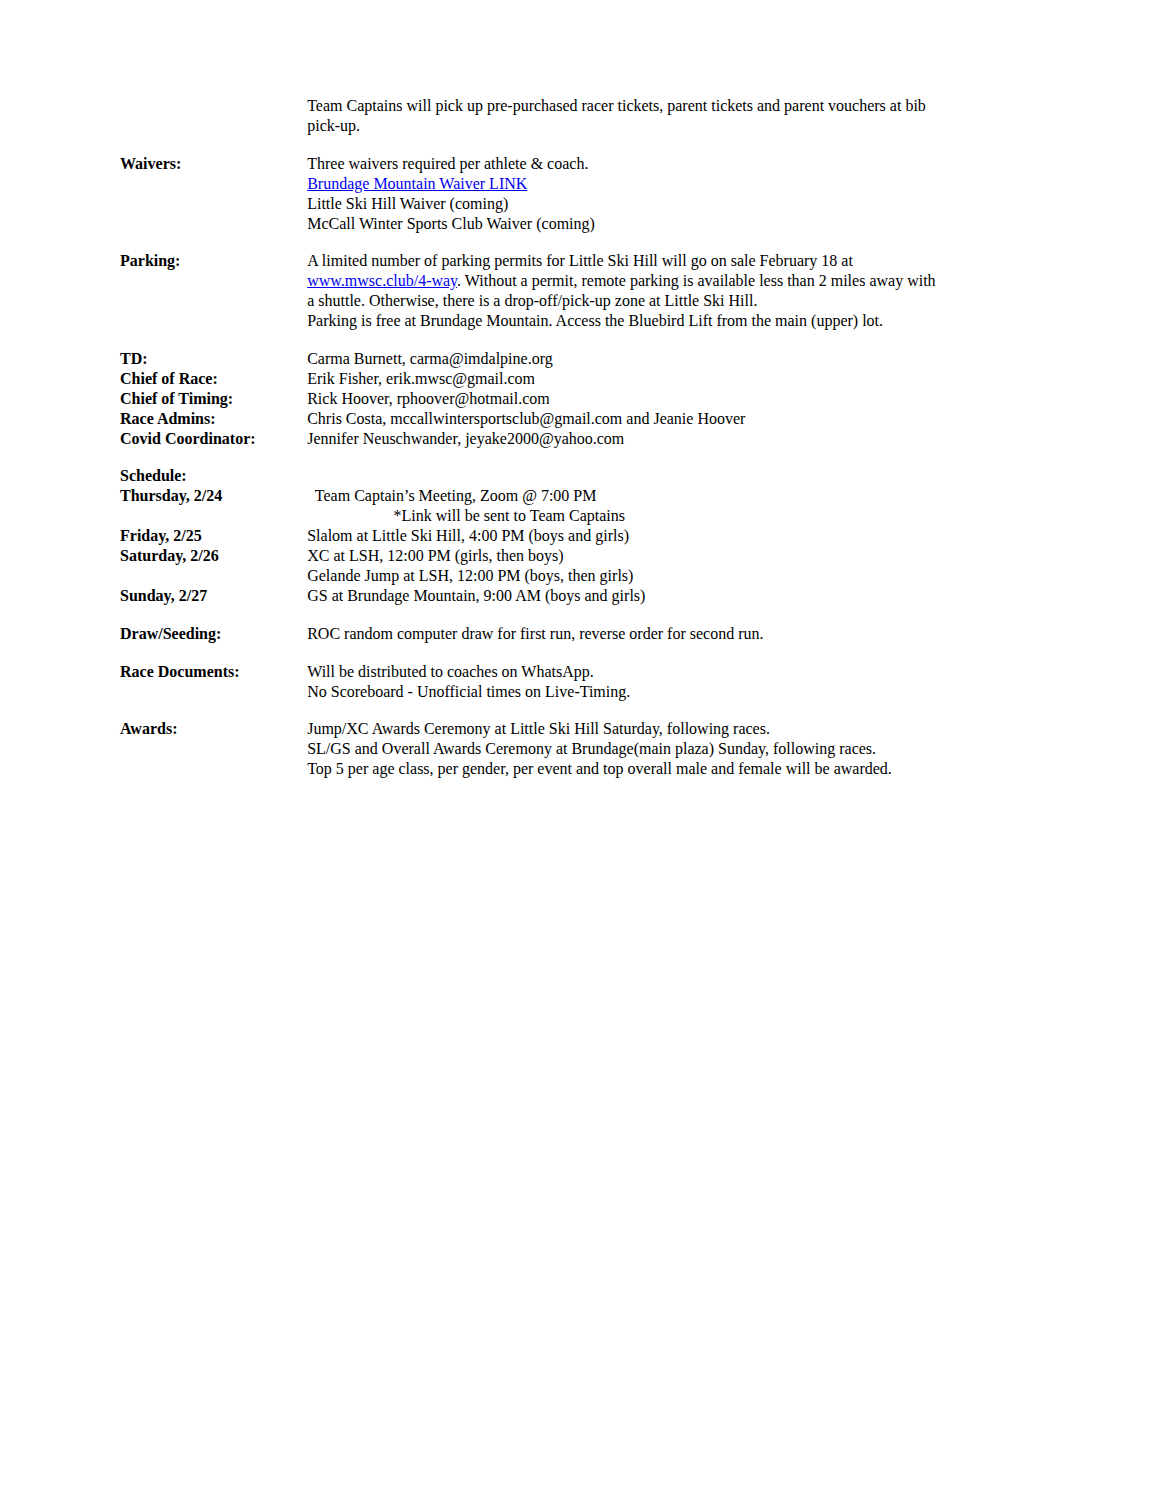| | Team Captains will pick up pre-purchased racer tickets, parent tickets and parent vouchers at bib pick-up. |
| Waivers: | Three waivers required per athlete & coach. Brundage Mountain Waiver LINK Little Ski Hill Waiver (coming) McCall Winter Sports Club Waiver (coming) |
| Parking: | A limited number of parking permits for Little Ski Hill will go on sale February 18 at www.mwsc.club/4-way . Without a permit, remote parking is available less than 2 miles away with a shuttle. Otherwise, there is a drop-off/pick-up zone at Little Ski Hill. Parking is free at Brundage Mountain. Access the Bluebird Lift from the main (upper) lot. |
| TD: | Carma Burnett, carma@imdalpine.org |
| Chief of Race: | Erik Fisher, erik.mwsc@gmail.com |
| Chief of Timing: | Rick Hoover, rphoover@hotmail.com |
| Race Admins: | Chris Costa, mccallwintersportsclub@gmail.com and Jeanie Hoover |
| Covid Coordinator: | Jennifer Neuschwander, jeyake2000@yahoo.com |
| Schedule: | |
| Thursday, 2/24 | Team Captain’s Meeting, Zoom @ 7:00 PM |
| | *Link will be sent to Team Captains |
| Friday, 2/25 | Slalom at Little Ski Hill, 4:00 PM (boys and girls) |
| Saturday, 2/26 | XC at LSH, 12:00 PM (girls, then boys) |
| | Gelande Jump at LSH, 12:00 PM (boys, then girls) |
| Sunday, 2/27 | GS at Brundage Mountain, 9:00 AM (boys and girls) |
| Draw/Seeding: | ROC random computer draw for first run, reverse order for second run. |
| Race Documents: | Will be distributed to coaches on WhatsApp. No Scoreboard - Unofficial times on Live-Timing. |
| Awards: | Jump/XC Awards Ceremony at Little Ski Hill Saturday, following races. SL/GS and Overall Awards Ceremony at Brundage(main plaza) Sunday, following races. Top 5 per age class, per gender, per event and top overall male and female will be awarded. |